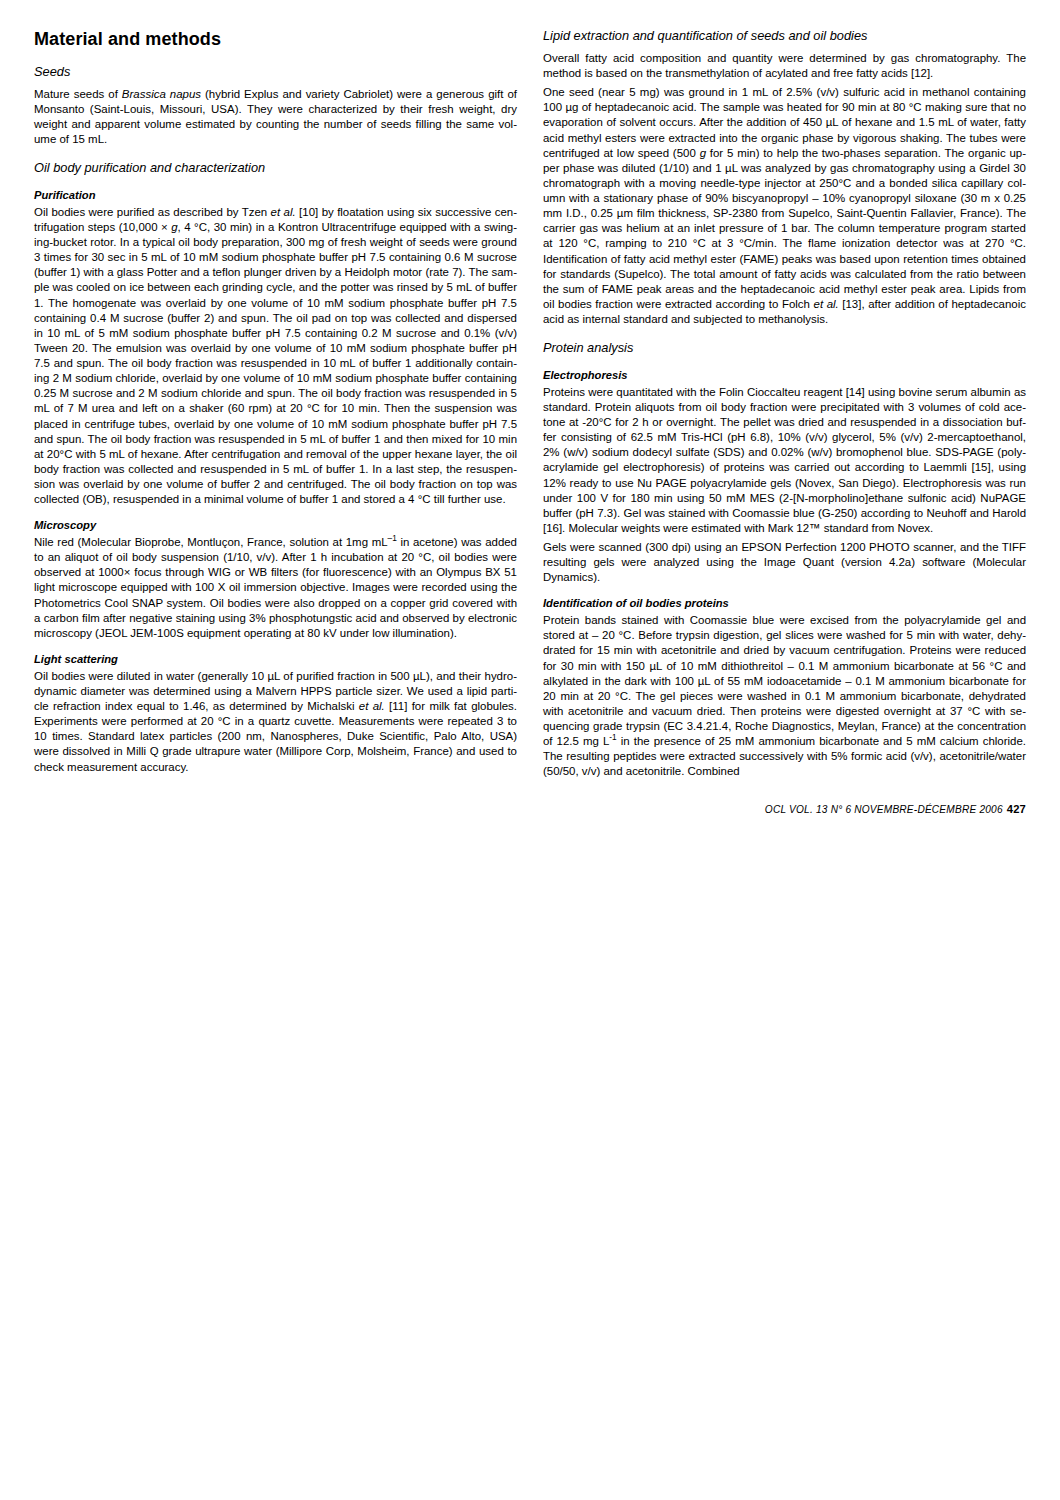Material and methods
Seeds
Mature seeds of Brassica napus (hybrid Explus and variety Cabriolet) were a generous gift of Monsanto (Saint-Louis, Missouri, USA). They were characterized by their fresh weight, dry weight and apparent volume estimated by counting the number of seeds filling the same volume of 15 mL.
Oil body purification and characterization
Purification
Oil bodies were purified as described by Tzen et al. [10] by floatation using six successive centrifugation steps (10,000 × g, 4 °C, 30 min) in a Kontron Ultracentrifuge equipped with a swinging-bucket rotor. In a typical oil body preparation, 300 mg of fresh weight of seeds were ground 3 times for 30 sec in 5 mL of 10 mM sodium phosphate buffer pH 7.5 containing 0.6 M sucrose (buffer 1) with a glass Potter and a teflon plunger driven by a Heidolph motor (rate 7). The sample was cooled on ice between each grinding cycle, and the potter was rinsed by 5 mL of buffer 1. The homogenate was overlaid by one volume of 10 mM sodium phosphate buffer pH 7.5 containing 0.4 M sucrose (buffer 2) and spun. The oil pad on top was collected and dispersed in 10 mL of 5 mM sodium phosphate buffer pH 7.5 containing 0.2 M sucrose and 0.1% (v/v) Tween 20. The emulsion was overlaid by one volume of 10 mM sodium phosphate buffer pH 7.5 and spun. The oil body fraction was resuspended in 10 mL of buffer 1 additionally containing 2 M sodium chloride, overlaid by one volume of 10 mM sodium phosphate buffer containing 0.25 M sucrose and 2 M sodium chloride and spun. The oil body fraction was resuspended in 5 mL of 7 M urea and left on a shaker (60 rpm) at 20 °C for 10 min. Then the suspension was placed in centrifuge tubes, overlaid by one volume of 10 mM sodium phosphate buffer pH 7.5 and spun. The oil body fraction was resuspended in 5 mL of buffer 1 and then mixed for 10 min at 20°C with 5 mL of hexane. After centrifugation and removal of the upper hexane layer, the oil body fraction was collected and resuspended in 5 mL of buffer 1. In a last step, the resuspension was overlaid by one volume of buffer 2 and centrifuged. The oil body fraction on top was collected (OB), resuspended in a minimal volume of buffer 1 and stored a 4 °C till further use.
Microscopy
Nile red (Molecular Bioprobe, Montluçon, France, solution at 1mg mL–1 in acetone) was added to an aliquot of oil body suspension (1/10, v/v). After 1 h incubation at 20 °C, oil bodies were observed at 1000× focus through WIG or WB filters (for fluorescence) with an Olympus BX 51 light microscope equipped with 100 X oil immersion objective. Images were recorded using the Photometrics Cool SNAP system. Oil bodies were also dropped on a copper grid covered with a carbon film after negative staining using 3% phosphotungstic acid and observed by electronic microscopy (JEOL JEM-100S equipment operating at 80 kV under low illumination).
Light scattering
Oil bodies were diluted in water (generally 10 µL of purified fraction in 500 µL), and their hydrodynamic diameter was determined using a Malvern HPPS particle sizer. We used a lipid particle refraction index equal to 1.46, as determined by Michalski et al. [11] for milk fat globules. Experiments were performed at 20 °C in a quartz cuvette. Measurements were repeated 3 to 10 times. Standard latex particles (200 nm, Nanospheres, Duke Scientific, Palo Alto, USA) were dissolved in Milli Q grade ultrapure water (Millipore Corp, Molsheim, France) and used to check measurement accuracy.
Lipid extraction and quantification of seeds and oil bodies
Overall fatty acid composition and quantity were determined by gas chromatography. The method is based on the transmethylation of acylated and free fatty acids [12].
One seed (near 5 mg) was ground in 1 mL of 2.5% (v/v) sulfuric acid in methanol containing 100 µg of heptadecanoic acid. The sample was heated for 90 min at 80 °C making sure that no evaporation of solvent occurs. After the addition of 450 µL of hexane and 1.5 mL of water, fatty acid methyl esters were extracted into the organic phase by vigorous shaking. The tubes were centrifuged at low speed (500 g for 5 min) to help the two-phases separation. The organic upper phase was diluted (1/10) and 1 µL was analyzed by gas chromatography using a Girdel 30 chromatograph with a moving needle-type injector at 250°C and a bonded silica capillary column with a stationary phase of 90% biscyanopropyl – 10% cyanopropyl siloxane (30 m x 0.25 mm I.D., 0.25 µm film thickness, SP-2380 from Supelco, Saint-Quentin Fallavier, France). The carrier gas was helium at an inlet pressure of 1 bar. The column temperature program started at 120 °C, ramping to 210 °C at 3 °C/min. The flame ionization detector was at 270 °C. Identification of fatty acid methyl ester (FAME) peaks was based upon retention times obtained for standards (Supelco). The total amount of fatty acids was calculated from the ratio between the sum of FAME peak areas and the heptadecanoic acid methyl ester peak area. Lipids from oil bodies fraction were extracted according to Folch et al. [13], after addition of heptadecanoic acid as internal standard and subjected to methanolysis.
Protein analysis
Electrophoresis
Proteins were quantitated with the Folin Cioccalteu reagent [14] using bovine serum albumin as standard. Protein aliquots from oil body fraction were precipitated with 3 volumes of cold acetone at -20°C for 2 h or overnight. The pellet was dried and resuspended in a dissociation buffer consisting of 62.5 mM Tris-HCl (pH 6.8), 10% (v/v) glycerol, 5% (v/v) 2-mercaptoethanol, 2% (w/v) sodium dodecyl sulfate (SDS) and 0.02% (w/v) bromophenol blue. SDS-PAGE (polyacrylamide gel electrophoresis) of proteins was carried out according to Laemmli [15], using 12% ready to use Nu PAGE polyacrylamide gels (Novex, San Diego). Electrophoresis was run under 100 V for 180 min using 50 mM MES (2-[N-morpholino]ethane sulfonic acid) NuPAGE buffer (pH 7.3). Gel was stained with Coomassie blue (G-250) according to Neuhoff and Harold [16]. Molecular weights were estimated with Mark 12™ standard from Novex.
Gels were scanned (300 dpi) using an EPSON Perfection 1200 PHOTO scanner, and the TIFF resulting gels were analyzed using the Image Quant (version 4.2a) software (Molecular Dynamics).
Identification of oil bodies proteins
Protein bands stained with Coomassie blue were excised from the polyacrylamide gel and stored at – 20 °C. Before trypsin digestion, gel slices were washed for 5 min with water, dehydrated for 15 min with acetonitrile and dried by vacuum centrifugation. Proteins were reduced for 30 min with 150 µL of 10 mM dithiothreitol – 0.1 M ammonium bicarbonate at 56 °C and alkylated in the dark with 100 µL of 55 mM iodoacetamide – 0.1 M ammonium bicarbonate for 20 min at 20 °C. The gel pieces were washed in 0.1 M ammonium bicarbonate, dehydrated with acetonitrile and vacuum dried. Then proteins were digested overnight at 37 °C with sequencing grade trypsin (EC 3.4.21.4, Roche Diagnostics, Meylan, France) at the concentration of 12.5 mg L-1 in the presence of 25 mM ammonium bicarbonate and 5 mM calcium chloride. The resulting peptides were extracted successively with 5% formic acid (v/v), acetonitrile/water (50/50, v/v) and acetonitrile. Combined
OCL VOL. 13 N° 6 NOVEMBRE-DÉCEMBRE 2006427